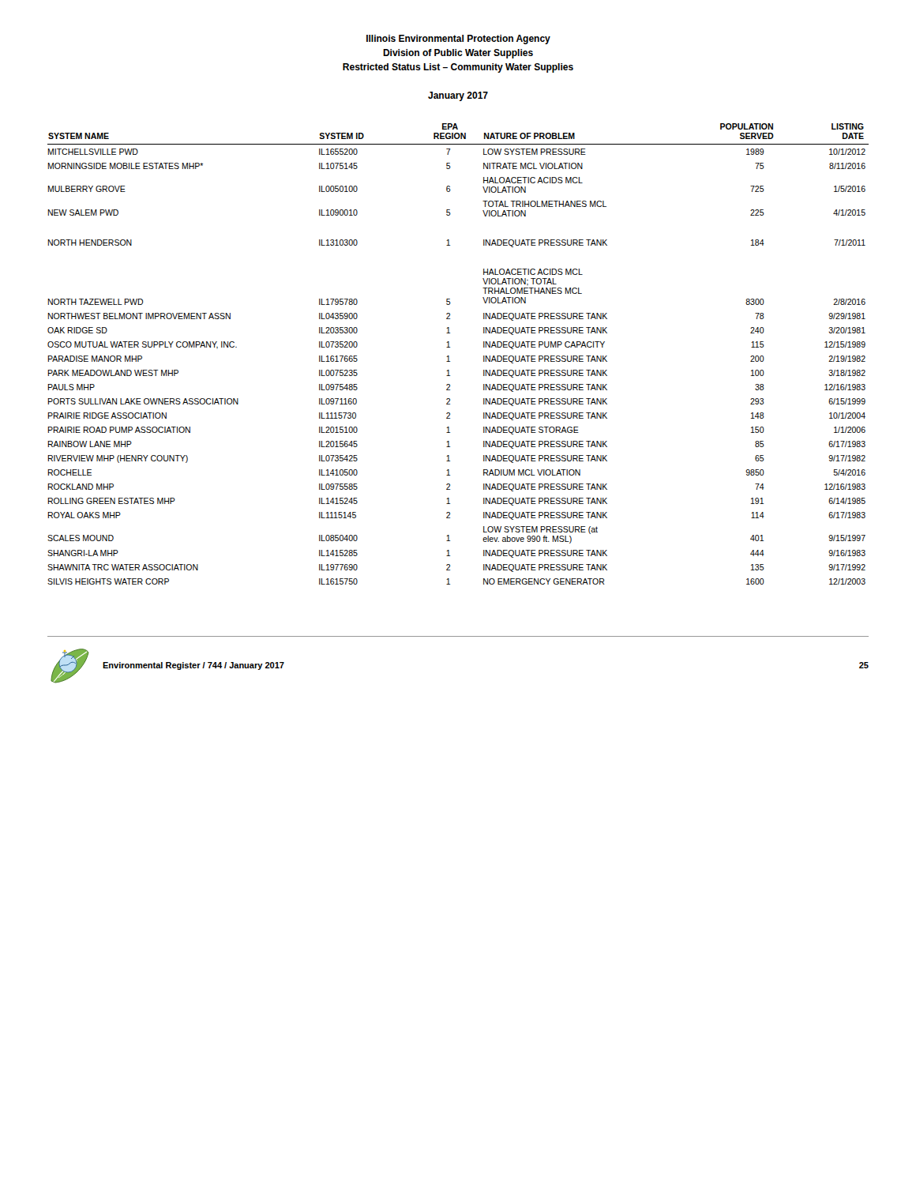Illinois Environmental Protection Agency
Division of Public Water Supplies
Restricted Status List – Community Water Supplies
January 2017
| SYSTEM NAME | SYSTEM ID | EPA REGION | NATURE OF PROBLEM | POPULATION SERVED | LISTING DATE |
| --- | --- | --- | --- | --- | --- |
| MITCHELLSVILLE PWD | IL1655200 | 7 | LOW SYSTEM PRESSURE | 1989 | 10/1/2012 |
| MORNINGSIDE MOBILE ESTATES MHP* | IL1075145 | 5 | NITRATE MCL VIOLATION | 75 | 8/11/2016 |
| MULBERRY GROVE | IL0050100 | 6 | HALOACETIC ACIDS MCL VIOLATION | 725 | 1/5/2016 |
| NEW SALEM PWD | IL1090010 | 5 | TOTAL TRIHOLMETHANES MCL VIOLATION | 225 | 4/1/2015 |
| NORTH HENDERSON | IL1310300 | 1 | INADEQUATE PRESSURE TANK | 184 | 7/1/2011 |
| NORTH TAZEWELL PWD | IL1795780 | 5 | HALOACETIC ACIDS MCL VIOLATION; TOTAL TRHALOMETHANES MCL VIOLATION | 8300 | 2/8/2016 |
| NORTHWEST BELMONT IMPROVEMENT ASSN | IL0435900 | 2 | INADEQUATE PRESSURE TANK | 78 | 9/29/1981 |
| OAK RIDGE SD | IL2035300 | 1 | INADEQUATE PRESSURE TANK | 240 | 3/20/1981 |
| OSCO MUTUAL WATER SUPPLY COMPANY, INC. | IL0735200 | 1 | INADEQUATE PUMP CAPACITY | 115 | 12/15/1989 |
| PARADISE MANOR MHP | IL1617665 | 1 | INADEQUATE PRESSURE TANK | 200 | 2/19/1982 |
| PARK MEADOWLAND WEST MHP | IL0075235 | 1 | INADEQUATE PRESSURE TANK | 100 | 3/18/1982 |
| PAULS MHP | IL0975485 | 2 | INADEQUATE PRESSURE TANK | 38 | 12/16/1983 |
| PORTS SULLIVAN LAKE OWNERS ASSOCIATION | IL0971160 | 2 | INADEQUATE PRESSURE TANK | 293 | 6/15/1999 |
| PRAIRIE RIDGE ASSOCIATION | IL1115730 | 2 | INADEQUATE PRESSURE TANK | 148 | 10/1/2004 |
| PRAIRIE ROAD PUMP ASSOCIATION | IL2015100 | 1 | INADEQUATE STORAGE | 150 | 1/1/2006 |
| RAINBOW LANE MHP | IL2015645 | 1 | INADEQUATE PRESSURE TANK | 85 | 6/17/1983 |
| RIVERVIEW MHP (HENRY COUNTY) | IL0735425 | 1 | INADEQUATE PRESSURE TANK | 65 | 9/17/1982 |
| ROCHELLE | IL1410500 | 1 | RADIUM MCL VIOLATION | 9850 | 5/4/2016 |
| ROCKLAND MHP | IL0975585 | 2 | INADEQUATE PRESSURE TANK | 74 | 12/16/1983 |
| ROLLING GREEN ESTATES MHP | IL1415245 | 1 | INADEQUATE PRESSURE TANK | 191 | 6/14/1985 |
| ROYAL OAKS MHP | IL1115145 | 2 | INADEQUATE PRESSURE TANK | 114 | 6/17/1983 |
| SCALES MOUND | IL0850400 | 1 | LOW SYSTEM PRESSURE (at elev. above 990 ft. MSL) | 401 | 9/15/1997 |
| SHANGRI-LA MHP | IL1415285 | 1 | INADEQUATE PRESSURE TANK | 444 | 9/16/1983 |
| SHAWNITA TRC WATER ASSOCIATION | IL1977690 | 2 | INADEQUATE PRESSURE TANK | 135 | 9/17/1992 |
| SILVIS HEIGHTS WATER CORP | IL1615750 | 1 | NO EMERGENCY GENERATOR | 1600 | 12/1/2003 |
Environmental Register / 744 / January 2017
25